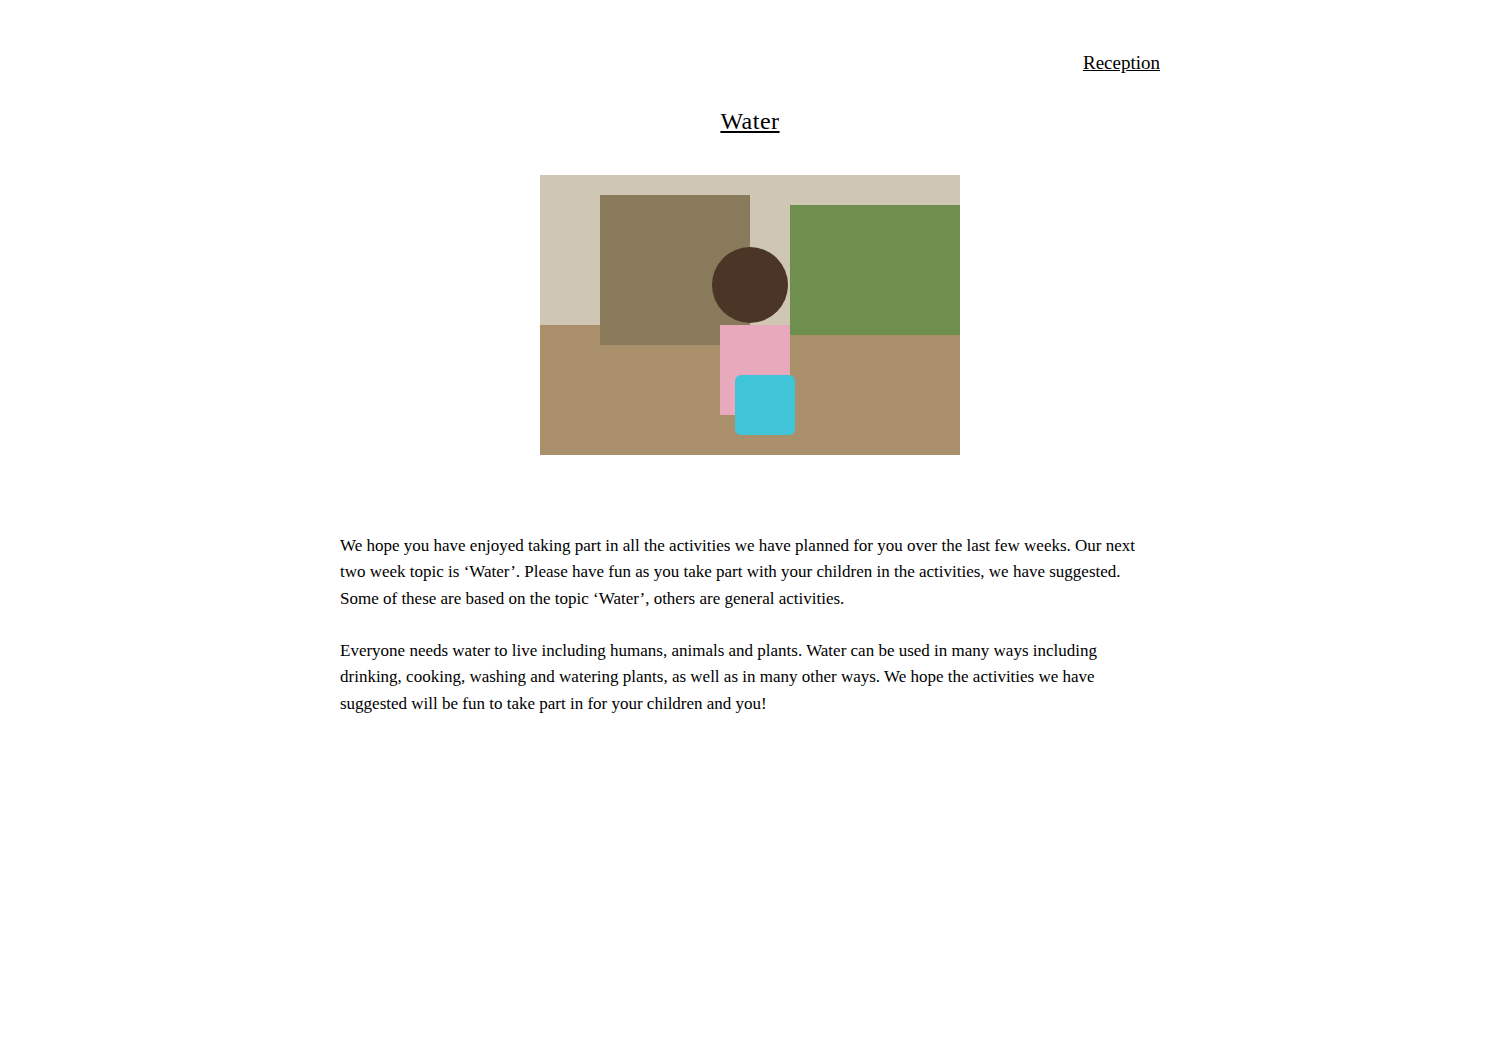Reception
Water
We hope you have enjoyed taking part in all the activities we have planned for you over the last few weeks. Our next two week topic is ‘Water’. Please have fun as you take part with your children in the activities, we have suggested. Some of these are based on the topic ‘Water’, others are general activities.
Everyone needs water to live including humans, animals and plants. Water can be used in many ways including drinking, cooking, washing and watering plants, as well as in many other ways. We hope the activities we have suggested will be fun to take part in for your children and you!